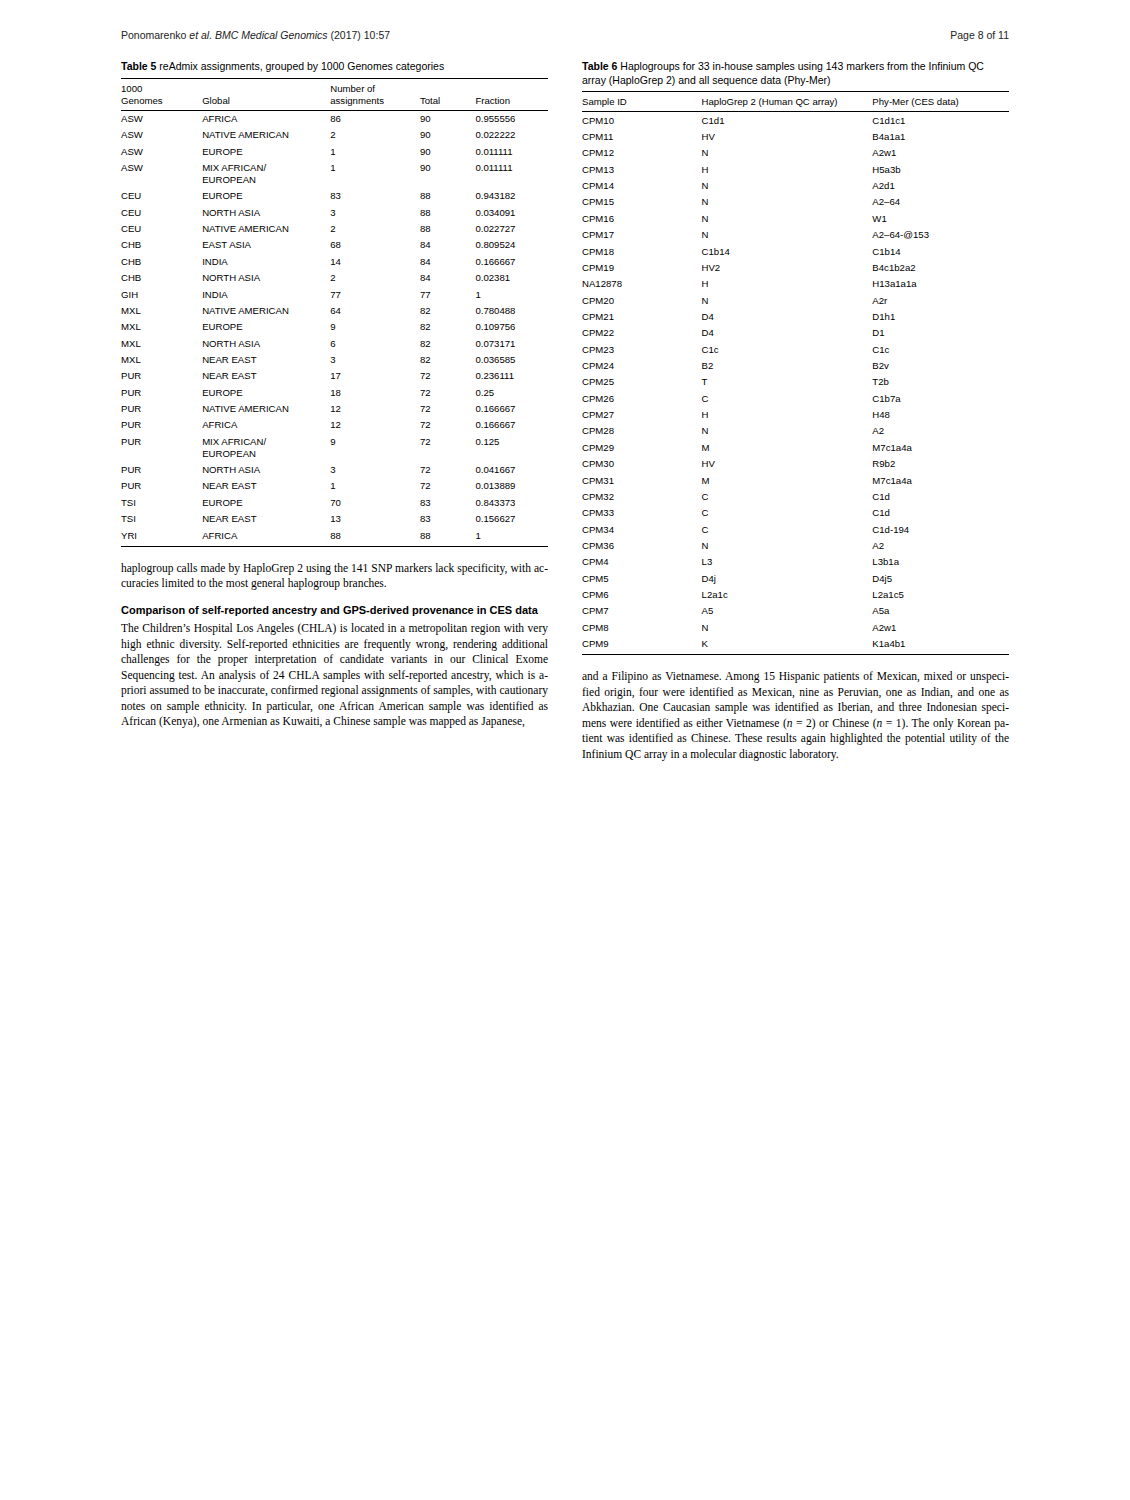Ponomarenko et al. BMC Medical Genomics (2017) 10:57
Page 8 of 11
Table 5 reAdmix assignments, grouped by 1000 Genomes categories
| 1000 Genomes | Global | Number of assignments | Total | Fraction |
| --- | --- | --- | --- | --- |
| ASW | AFRICA | 86 | 90 | 0.955556 |
| ASW | NATIVE AMERICAN | 2 | 90 | 0.022222 |
| ASW | EUROPE | 1 | 90 | 0.011111 |
| ASW | MIX AFRICAN/ EUROPEAN | 1 | 90 | 0.011111 |
| CEU | EUROPE | 83 | 88 | 0.943182 |
| CEU | NORTH ASIA | 3 | 88 | 0.034091 |
| CEU | NATIVE AMERICAN | 2 | 88 | 0.022727 |
| CHB | EAST ASIA | 68 | 84 | 0.809524 |
| CHB | INDIA | 14 | 84 | 0.166667 |
| CHB | NORTH ASIA | 2 | 84 | 0.02381 |
| GIH | INDIA | 77 | 77 | 1 |
| MXL | NATIVE AMERICAN | 64 | 82 | 0.780488 |
| MXL | EUROPE | 9 | 82 | 0.109756 |
| MXL | NORTH ASIA | 6 | 82 | 0.073171 |
| MXL | NEAR EAST | 3 | 82 | 0.036585 |
| PUR | NEAR EAST | 17 | 72 | 0.236111 |
| PUR | EUROPE | 18 | 72 | 0.25 |
| PUR | NATIVE AMERICAN | 12 | 72 | 0.166667 |
| PUR | AFRICA | 12 | 72 | 0.166667 |
| PUR | MIX AFRICAN/ EUROPEAN | 9 | 72 | 0.125 |
| PUR | NORTH ASIA | 3 | 72 | 0.041667 |
| PUR | NEAR EAST | 1 | 72 | 0.013889 |
| TSI | EUROPE | 70 | 83 | 0.843373 |
| TSI | NEAR EAST | 13 | 83 | 0.156627 |
| YRI | AFRICA | 88 | 88 | 1 |
haplogroup calls made by HaploGrep 2 using the 141 SNP markers lack specificity, with accuracies limited to the most general haplogroup branches.
Comparison of self-reported ancestry and GPS-derived provenance in CES data
The Children’s Hospital Los Angeles (CHLA) is located in a metropolitan region with very high ethnic diversity. Self-reported ethnicities are frequently wrong, rendering additional challenges for the proper interpretation of candidate variants in our Clinical Exome Sequencing test. An analysis of 24 CHLA samples with self-reported ancestry, which is a-priori assumed to be inaccurate, confirmed regional assignments of samples, with cautionary notes on sample ethnicity. In particular, one African American sample was identified as African (Kenya), one Armenian as Kuwaiti, a Chinese sample was mapped as Japanese,
Table 6 Haplogroups for 33 in-house samples using 143 markers from the Infinium QC array (HaploGrep 2) and all sequence data (Phy-Mer)
| Sample ID | HaploGrep 2 (Human QC array) | Phy-Mer (CES data) |
| --- | --- | --- |
| CPM10 | C1d1 | C1d1c1 |
| CPM11 | HV | B4a1a1 |
| CPM12 | N | A2w1 |
| CPM13 | H | H5a3b |
| CPM14 | N | A2d1 |
| CPM15 | N | A2–64 |
| CPM16 | N | W1 |
| CPM17 | N | A2–64-@153 |
| CPM18 | C1b14 | C1b14 |
| CPM19 | HV2 | B4c1b2a2 |
| NA12878 | H | H13a1a1a |
| CPM20 | N | A2r |
| CPM21 | D4 | D1h1 |
| CPM22 | D4 | D1 |
| CPM23 | C1c | C1c |
| CPM24 | B2 | B2v |
| CPM25 | T | T2b |
| CPM26 | C | C1b7a |
| CPM27 | H | H48 |
| CPM28 | N | A2 |
| CPM29 | M | M7c1a4a |
| CPM30 | HV | R9b2 |
| CPM31 | M | M7c1a4a |
| CPM32 | C | C1d |
| CPM33 | C | C1d |
| CPM34 | C | C1d-194 |
| CPM36 | N | A2 |
| CPM4 | L3 | L3b1a |
| CPM5 | D4j | D4j5 |
| CPM6 | L2a1c | L2a1c5 |
| CPM7 | A5 | A5a |
| CPM8 | N | A2w1 |
| CPM9 | K | K1a4b1 |
and a Filipino as Vietnamese. Among 15 Hispanic patients of Mexican, mixed or unspecified origin, four were identified as Mexican, nine as Peruvian, one as Indian, and one as Abkhazian. One Caucasian sample was identified as Iberian, and three Indonesian specimens were identified as either Vietnamese (n = 2) or Chinese (n = 1). The only Korean patient was identified as Chinese. These results again highlighted the potential utility of the Infinium QC array in a molecular diagnostic laboratory.